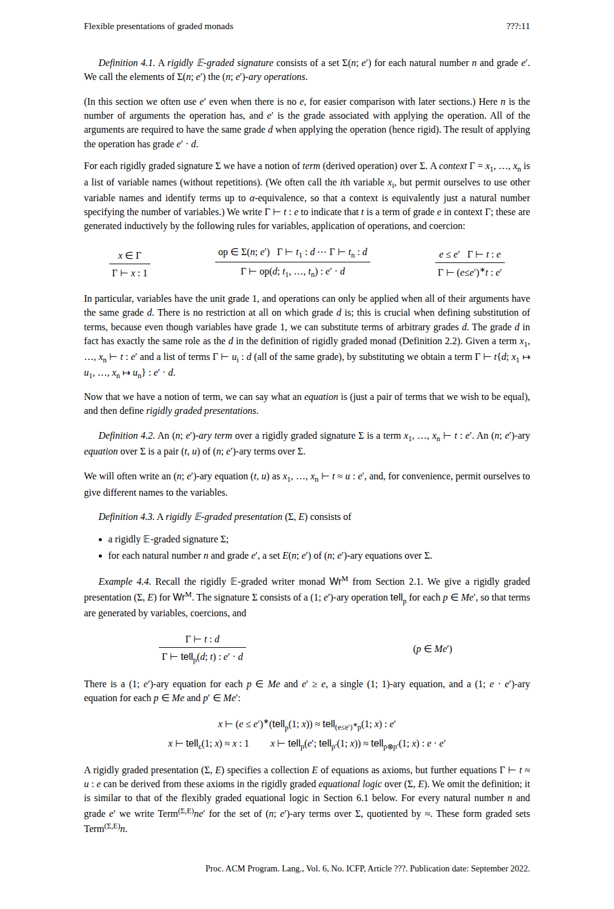Flexible presentations of graded monads ???:11
Definition 4.1. A rigidly 𝔼-graded signature consists of a set Σ(n; e′) for each natural number n and grade e′. We call the elements of Σ(n; e′) the (n; e′)-ary operations.
(In this section we often use e′ even when there is no e, for easier comparison with later sections.) Here n is the number of arguments the operation has, and e′ is the grade associated with applying the operation. All of the arguments are required to have the same grade d when applying the operation (hence rigid). The result of applying the operation has grade e′ · d.
For each rigidly graded signature Σ we have a notion of term (derived operation) over Σ. A context Γ = x 1, …, xn is a list of variable names (without repetitions). (We often call the ith variable xi, but permit ourselves to use other variable names and identify terms up to α-equivalence, so that a context is equivalently just a natural number specifying the number of variables.) We write Γ ⊢ t : e to indicate that t is a term of grade e in context Γ; these are generated inductively by the following rules for variables, application of operations, and coercion:
x ∈ Γ Γ ⊢ x : 1
op ∈ Σ(n; e′) Γ ⊢ t 1 : d ⋯ Γ ⊢ tn : d Γ ⊢ op(d; t 1, …, tn) : e′ · d
e ≤ e′ Γ ⊢ t : e Γ ⊢ (e≤e′)∗t : e′
In particular, variables have the unit grade 1, and operations can only be applied when all of their arguments have the same grade d. There is no restriction at all on which grade d is; this is crucial when defining substitution of terms, because even though variables have grade 1, we can substitute terms of arbitrary grades d. The grade d in fact has exactly the same role as the d in the definition of rigidly graded monad (Definition 2.2). Given a term x 1, …, xn ⊢ t : e′ and a list of terms Γ ⊢ ui : d (all of the same grade), by substituting we obtain a term Γ ⊢ t{d; x 1 ↦ u 1, …, xn ↦ un} : e′ · d.
Now that we have a notion of term, we can say what an equation is (just a pair of terms that we wish to be equal), and then define rigidly graded presentations.
Definition 4.2. An (n; e′)-ary term over a rigidly graded signature Σ is a term x 1, …, xn ⊢ t : e′. An (n; e′)-ary equation over Σ is a pair (t, u) of (n; e′)-ary terms over Σ.
We will often write an (n; e′)-ary equation (t, u) as x 1, …, xn ⊢ t ≈ u : e′, and, for convenience, permit ourselves to give different names to the variables.
Definition 4.3. A rigidly 𝔼-graded presentation (Σ, E) consists of
a rigidly 𝔼-graded signature Σ;
for each natural number n and grade e′, a set E(n; e′) of (n; e′)-ary equations over Σ.
Example 4.4. Recall the rigidly 𝔼-graded writer monad Wr M from Section 2.1. We give a rigidly graded presentation (Σ, E) for Wr M. The signature Σ consists of a (1; e′)-ary operation tell p for each p ∈ Me′, so that terms are generated by variables, coercions, and
Γ ⊢ t : d Γ ⊢ tell p(d; t) : e′ · d
(p ∈ Me′)
There is a (1; e′)-ary equation for each p ∈ Me and e′ ≥ e, a single (1; 1)-ary equation, and a (1; e · e′)-ary equation for each p ∈ Me and p′ ∈ Me′:
x ⊢ (e ≤ e′)∗(tell p(1; x)) ≈ tell(e≤e′)∗p(1; x) : e′ x ⊢ tell ε(1; x) ≈ x : 1 x ⊢ tell p(e′; tell p′(1; x)) ≈ tell p⊗p′(1; x) : e · e′
A rigidly graded presentation (Σ, E) specifies a collection E of equations as axioms, but further equations Γ ⊢ t ≈ u : e can be derived from these axioms in the rigidly graded equational logic over (Σ, E). We omit the definition; it is similar to that of the flexibly graded equational logic in Section 6.1 below. For every natural number n and grade e′ we write Term(Σ,E) ne′ for the set of (n; e′)-ary terms over Σ, quotiented by ≈. These form graded sets Term(Σ,E) n.
Proc. ACM Program. Lang., Vol. 6, No. ICFP, Article ???. Publication date: September 2022.